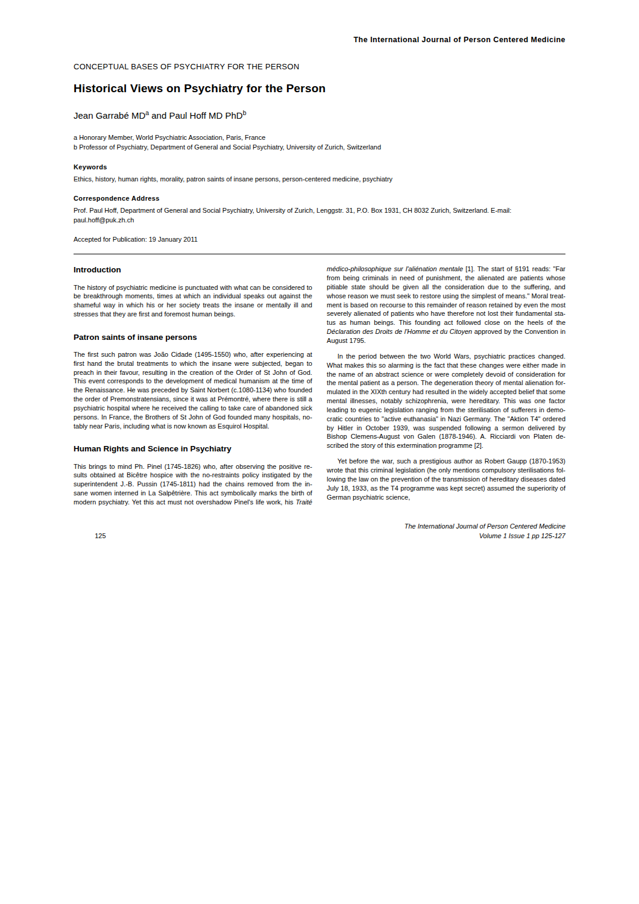The International Journal of Person Centered Medicine
CONCEPTUAL BASES OF PSYCHIATRY FOR THE PERSON
Historical Views on Psychiatry for the Person
Jean Garrabé MDa and Paul Hoff MD PhDb
a Honorary Member, World Psychiatric Association, Paris, France
b Professor of Psychiatry, Department of General and Social Psychiatry, University of Zurich, Switzerland
Keywords
Ethics, history, human rights, morality, patron saints of insane persons, person-centered medicine, psychiatry
Correspondence Address
Prof. Paul Hoff, Department of General and Social Psychiatry, University of Zurich, Lenggstr. 31, P.O. Box 1931, CH 8032 Zurich, Switzerland. E-mail: paul.hoff@puk.zh.ch
Accepted for Publication: 19 January 2011
Introduction
The history of psychiatric medicine is punctuated with what can be considered to be breakthrough moments, times at which an individual speaks out against the shameful way in which his or her society treats the insane or mentally ill and stresses that they are first and foremost human beings.
Patron saints of insane persons
The first such patron was João Cidade (1495-1550) who, after experiencing at first hand the brutal treatments to which the insane were subjected, began to preach in their favour, resulting in the creation of the Order of St John of God. This event corresponds to the development of medical humanism at the time of the Renaissance. He was preceded by Saint Norbert (c.1080-1134) who founded the order of Premonstratensians, since it was at Prémontré, where there is still a psychiatric hospital where he received the calling to take care of abandoned sick persons. In France, the Brothers of St John of God founded many hospitals, notably near Paris, including what is now known as Esquirol Hospital.
Human Rights and Science in Psychiatry
This brings to mind Ph. Pinel (1745-1826) who, after observing the positive results obtained at Bicêtre hospice with the no-restraints policy instigated by the superintendent J.-B. Pussin (1745-1811) had the chains removed from the insane women interned in La Salpêtrière. This act symbolically marks the birth of modern psychiatry. Yet this act must not overshadow Pinel's life work, his Traité médico-philosophique sur l'aliénation mentale [1]. The start of §191 reads: "Far from being criminals in need of punishment, the alienated are patients whose pitiable state should be given all the consideration due to the suffering, and whose reason we must seek to restore using the simplest of means." Moral treatment is based on recourse to this remainder of reason retained by even the most severely alienated of patients who have therefore not lost their fundamental status as human beings. This founding act followed close on the heels of the Déclaration des Droits de l'Homme et du Citoyen approved by the Convention in August 1795.
In the period between the two World Wars, psychiatric practices changed. What makes this so alarming is the fact that these changes were either made in the name of an abstract science or were completely devoid of consideration for the mental patient as a person. The degeneration theory of mental alienation formulated in the XIXth century had resulted in the widely accepted belief that some mental illnesses, notably schizophrenia, were hereditary. This was one factor leading to eugenic legislation ranging from the sterilisation of sufferers in democratic countries to "active euthanasia" in Nazi Germany. The "Aktion T4" ordered by Hitler in October 1939, was suspended following a sermon delivered by Bishop Clemens-August von Galen (1878-1946). A. Ricciardi von Platen described the story of this extermination programme [2].
Yet before the war, such a prestigious author as Robert Gaupp (1870-1953) wrote that this criminal legislation (he only mentions compulsory sterilisations following the law on the prevention of the transmission of hereditary diseases dated July 18, 1933, as the T4 programme was kept secret) assumed the superiority of German psychiatric science,
125
The International Journal of Person Centered Medicine
Volume 1 Issue 1 pp 125-127